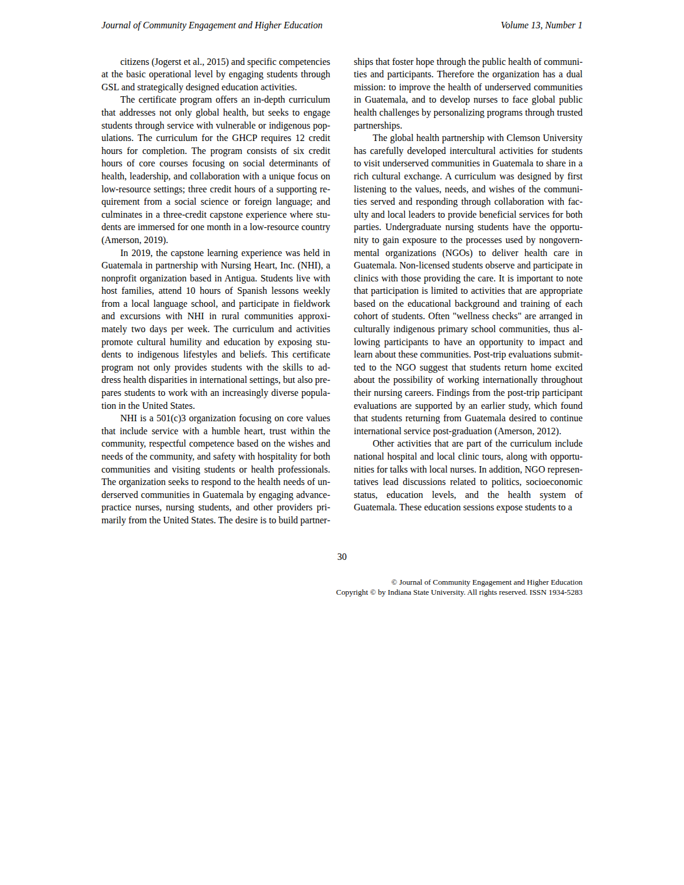Journal of Community Engagement and Higher Education
Volume 13, Number 1
citizens (Jogerst et al., 2015) and specific competencies at the basic operational level by engaging students through GSL and strategically designed education activities.
The certificate program offers an in-depth curriculum that addresses not only global health, but seeks to engage students through service with vulnerable or indigenous populations. The curriculum for the GHCP requires 12 credit hours for completion. The program consists of six credit hours of core courses focusing on social determinants of health, leadership, and collaboration with a unique focus on low-resource settings; three credit hours of a supporting requirement from a social science or foreign language; and culminates in a three-credit capstone experience where students are immersed for one month in a low-resource country (Amerson, 2019).
In 2019, the capstone learning experience was held in Guatemala in partnership with Nursing Heart, Inc. (NHI), a nonprofit organization based in Antigua. Students live with host families, attend 10 hours of Spanish lessons weekly from a local language school, and participate in fieldwork and excursions with NHI in rural communities approximately two days per week. The curriculum and activities promote cultural humility and education by exposing students to indigenous lifestyles and beliefs. This certificate program not only provides students with the skills to address health disparities in international settings, but also prepares students to work with an increasingly diverse population in the United States.
NHI is a 501(c)3 organization focusing on core values that include service with a humble heart, trust within the community, respectful competence based on the wishes and needs of the community, and safety with hospitality for both communities and visiting students or health professionals. The organization seeks to respond to the health needs of underserved communities in Guatemala by engaging advance-practice nurses, nursing students, and other providers primarily from the United States. The desire is to build partnerships that foster hope through the public health of communities and participants. Therefore the organization has a dual mission: to improve the health of underserved communities in Guatemala, and to develop nurses to face global public health challenges by personalizing programs through trusted partnerships.
The global health partnership with Clemson University has carefully developed intercultural activities for students to visit underserved communities in Guatemala to share in a rich cultural exchange. A curriculum was designed by first listening to the values, needs, and wishes of the communities served and responding through collaboration with faculty and local leaders to provide beneficial services for both parties. Undergraduate nursing students have the opportunity to gain exposure to the processes used by nongovernmental organizations (NGOs) to deliver health care in Guatemala. Non-licensed students observe and participate in clinics with those providing the care. It is important to note that participation is limited to activities that are appropriate based on the educational background and training of each cohort of students. Often "wellness checks" are arranged in culturally indigenous primary school communities, thus allowing participants to have an opportunity to impact and learn about these communities. Post-trip evaluations submitted to the NGO suggest that students return home excited about the possibility of working internationally throughout their nursing careers. Findings from the post-trip participant evaluations are supported by an earlier study, which found that students returning from Guatemala desired to continue international service post-graduation (Amerson, 2012).
Other activities that are part of the curriculum include national hospital and local clinic tours, along with opportunities for talks with local nurses. In addition, NGO representatives lead discussions related to politics, socioeconomic status, education levels, and the health system of Guatemala. These education sessions expose students to a
30
© Journal of Community Engagement and Higher Education
Copyright © by Indiana State University. All rights reserved. ISSN 1934-5283